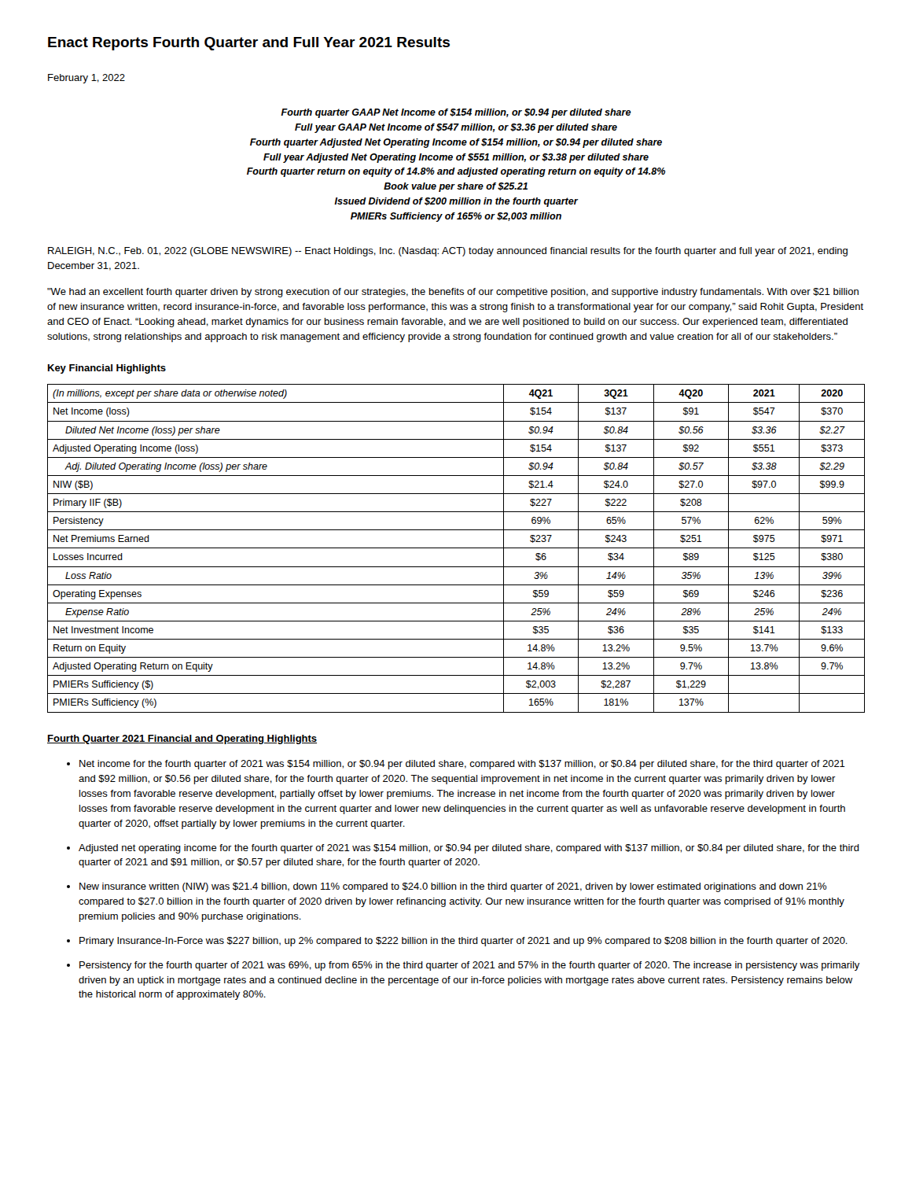Enact Reports Fourth Quarter and Full Year 2021 Results
February 1, 2022
Fourth quarter GAAP Net Income of $154 million, or $0.94 per diluted share
Full year GAAP Net Income of $547 million, or $3.36 per diluted share
Fourth quarter Adjusted Net Operating Income of $154 million, or $0.94 per diluted share
Full year Adjusted Net Operating Income of $551 million, or $3.38 per diluted share
Fourth quarter return on equity of 14.8% and adjusted operating return on equity of 14.8%
Book value per share of $25.21
Issued Dividend of $200 million in the fourth quarter
PMIERs Sufficiency of 165% or $2,003 million
RALEIGH, N.C., Feb. 01, 2022 (GLOBE NEWSWIRE) -- Enact Holdings, Inc. (Nasdaq: ACT) today announced financial results for the fourth quarter and full year of 2021, ending December 31, 2021.
"We had an excellent fourth quarter driven by strong execution of our strategies, the benefits of our competitive position, and supportive industry fundamentals. With over $21 billion of new insurance written, record insurance-in-force, and favorable loss performance, this was a strong finish to a transformational year for our company,” said Rohit Gupta, President and CEO of Enact. “Looking ahead, market dynamics for our business remain favorable, and we are well positioned to build on our success. Our experienced team, differentiated solutions, strong relationships and approach to risk management and efficiency provide a strong foundation for continued growth and value creation for all of our stakeholders.”
Key Financial Highlights
| (In millions, except per share data or otherwise noted) | 4Q21 | 3Q21 | 4Q20 | 2021 | 2020 |
| --- | --- | --- | --- | --- | --- |
| Net Income (loss) | $154 | $137 | $91 | $547 | $370 |
| Diluted Net Income (loss) per share | $0.94 | $0.84 | $0.56 | $3.36 | $2.27 |
| Adjusted Operating Income (loss) | $154 | $137 | $92 | $551 | $373 |
| Adj. Diluted Operating Income (loss) per share | $0.94 | $0.84 | $0.57 | $3.38 | $2.29 |
| NIW ($B) | $21.4 | $24.0 | $27.0 | $97.0 | $99.9 |
| Primary IIF ($B) | $227 | $222 | $208 | | |
| Persistency | 69% | 65% | 57% | 62% | 59% |
| Net Premiums Earned | $237 | $243 | $251 | $975 | $971 |
| Losses Incurred | $6 | $34 | $89 | $125 | $380 |
| Loss Ratio | 3% | 14% | 35% | 13% | 39% |
| Operating Expenses | $59 | $59 | $69 | $246 | $236 |
| Expense Ratio | 25% | 24% | 28% | 25% | 24% |
| Net Investment Income | $35 | $36 | $35 | $141 | $133 |
| Return on Equity | 14.8% | 13.2% | 9.5% | 13.7% | 9.6% |
| Adjusted Operating Return on Equity | 14.8% | 13.2% | 9.7% | 13.8% | 9.7% |
| PMIERs Sufficiency ($) | $2,003 | $2,287 | $1,229 | | |
| PMIERs Sufficiency (%) | 165% | 181% | 137% | | |
Fourth Quarter 2021 Financial and Operating Highlights
Net income for the fourth quarter of 2021 was $154 million, or $0.94 per diluted share, compared with $137 million, or $0.84 per diluted share, for the third quarter of 2021 and $92 million, or $0.56 per diluted share, for the fourth quarter of 2020. The sequential improvement in net income in the current quarter was primarily driven by lower losses from favorable reserve development, partially offset by lower premiums. The increase in net income from the fourth quarter of 2020 was primarily driven by lower losses from favorable reserve development in the current quarter and lower new delinquencies in the current quarter as well as unfavorable reserve development in fourth quarter of 2020, offset partially by lower premiums in the current quarter.
Adjusted net operating income for the fourth quarter of 2021 was $154 million, or $0.94 per diluted share, compared with $137 million, or $0.84 per diluted share, for the third quarter of 2021 and $91 million, or $0.57 per diluted share, for the fourth quarter of 2020.
New insurance written (NIW) was $21.4 billion, down 11% compared to $24.0 billion in the third quarter of 2021, driven by lower estimated originations and down 21% compared to $27.0 billion in the fourth quarter of 2020 driven by lower refinancing activity. Our new insurance written for the fourth quarter was comprised of 91% monthly premium policies and 90% purchase originations.
Primary Insurance-In-Force was $227 billion, up 2% compared to $222 billion in the third quarter of 2021 and up 9% compared to $208 billion in the fourth quarter of 2020.
Persistency for the fourth quarter of 2021 was 69%, up from 65% in the third quarter of 2021 and 57% in the fourth quarter of 2020. The increase in persistency was primarily driven by an uptick in mortgage rates and a continued decline in the percentage of our in-force policies with mortgage rates above current rates. Persistency remains below the historical norm of approximately 80%.